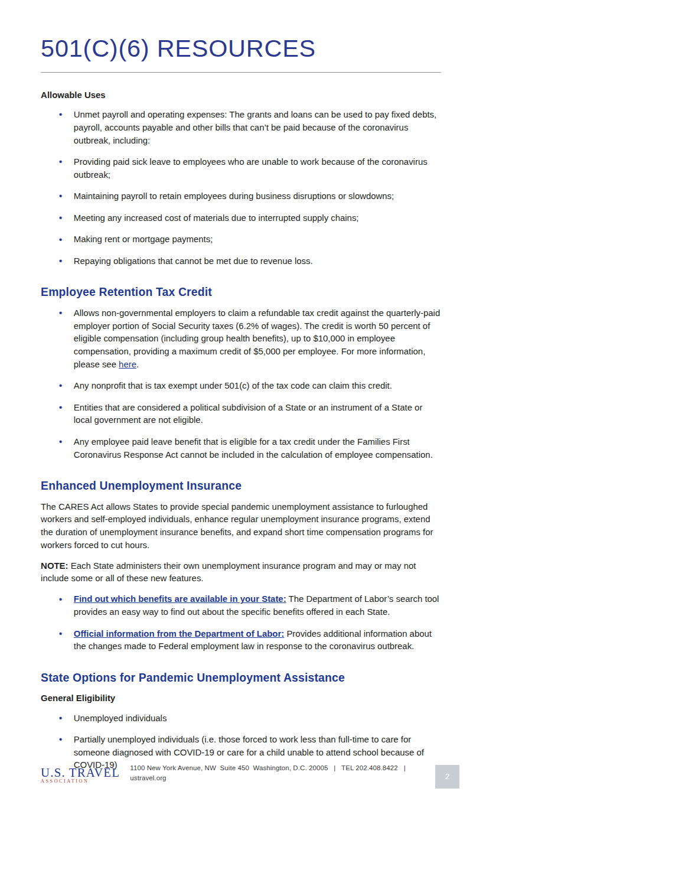501(c)(6) Resources
Allowable Uses
Unmet payroll and operating expenses: The grants and loans can be used to pay fixed debts, payroll, accounts payable and other bills that can’t be paid because of the coronavirus outbreak, including:
Providing paid sick leave to employees who are unable to work because of the coronavirus outbreak;
Maintaining payroll to retain employees during business disruptions or slowdowns;
Meeting any increased cost of materials due to interrupted supply chains;
Making rent or mortgage payments;
Repaying obligations that cannot be met due to revenue loss.
Employee Retention Tax Credit
Allows non-governmental employers to claim a refundable tax credit against the quarterly-paid employer portion of Social Security taxes (6.2% of wages). The credit is worth 50 percent of eligible compensation (including group health benefits), up to $10,000 in employee compensation, providing a maximum credit of $5,000 per employee. For more information, please see here.
Any nonprofit that is tax exempt under 501(c) of the tax code can claim this credit.
Entities that are considered a political subdivision of a State or an instrument of a State or local government are not eligible.
Any employee paid leave benefit that is eligible for a tax credit under the Families First Coronavirus Response Act cannot be included in the calculation of employee compensation.
Enhanced Unemployment Insurance
The CARES Act allows States to provide special pandemic unemployment assistance to furloughed workers and self-employed individuals, enhance regular unemployment insurance programs, extend the duration of unemployment insurance benefits, and expand short time compensation programs for workers forced to cut hours.
NOTE: Each State administers their own unemployment insurance program and may or may not include some or all of these new features.
Find out which benefits are available in your State: The Department of Labor’s search tool provides an easy way to find out about the specific benefits offered in each State.
Official information from the Department of Labor: Provides additional information about the changes made to Federal employment law in response to the coronavirus outbreak.
State Options for Pandemic Unemployment Assistance
General Eligibility
Unemployed individuals
Partially unemployed individuals (i.e. those forced to work less than full-time to care for someone diagnosed with COVID-19 or care for a child unable to attend school because of COVID-19)
U.S. TRAVEL ASSOCIATION
1100 New York Avenue, NW Suite 450 Washington, D.C. 20005 | TEL 202.408.8422 | ustravel.org
2